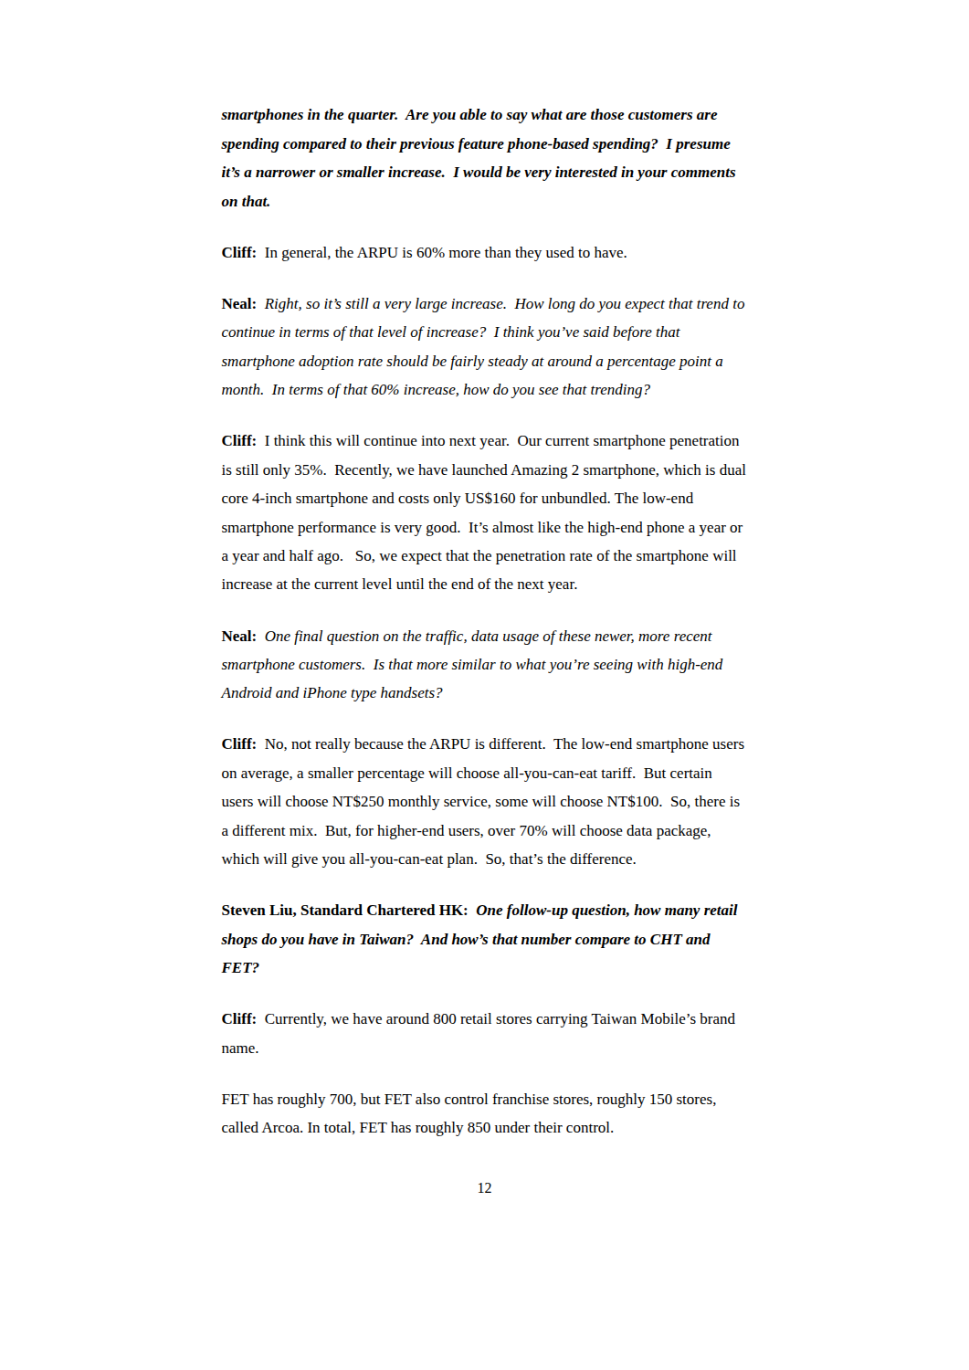smartphones in the quarter. Are you able to say what are those customers are spending compared to their previous feature phone-based spending? I presume it’s a narrower or smaller increase. I would be very interested in your comments on that.
Cliff: In general, the ARPU is 60% more than they used to have.
Neal: Right, so it’s still a very large increase. How long do you expect that trend to continue in terms of that level of increase? I think you’ve said before that smartphone adoption rate should be fairly steady at around a percentage point a month. In terms of that 60% increase, how do you see that trending?
Cliff: I think this will continue into next year. Our current smartphone penetration is still only 35%. Recently, we have launched Amazing 2 smartphone, which is dual core 4-inch smartphone and costs only US$160 for unbundled. The low-end smartphone performance is very good. It’s almost like the high-end phone a year or a year and half ago. So, we expect that the penetration rate of the smartphone will increase at the current level until the end of the next year.
Neal: One final question on the traffic, data usage of these newer, more recent smartphone customers. Is that more similar to what you’re seeing with high-end Android and iPhone type handsets?
Cliff: No, not really because the ARPU is different. The low-end smartphone users on average, a smaller percentage will choose all-you-can-eat tariff. But certain users will choose NT$250 monthly service, some will choose NT$100. So, there is a different mix. But, for higher-end users, over 70% will choose data package, which will give you all-you-can-eat plan. So, that’s the difference.
Steven Liu, Standard Chartered HK: One follow-up question, how many retail shops do you have in Taiwan? And how’s that number compare to CHT and FET?
Cliff: Currently, we have around 800 retail stores carrying Taiwan Mobile’s brand name.
FET has roughly 700, but FET also control franchise stores, roughly 150 stores, called Arcoa. In total, FET has roughly 850 under their control.
12